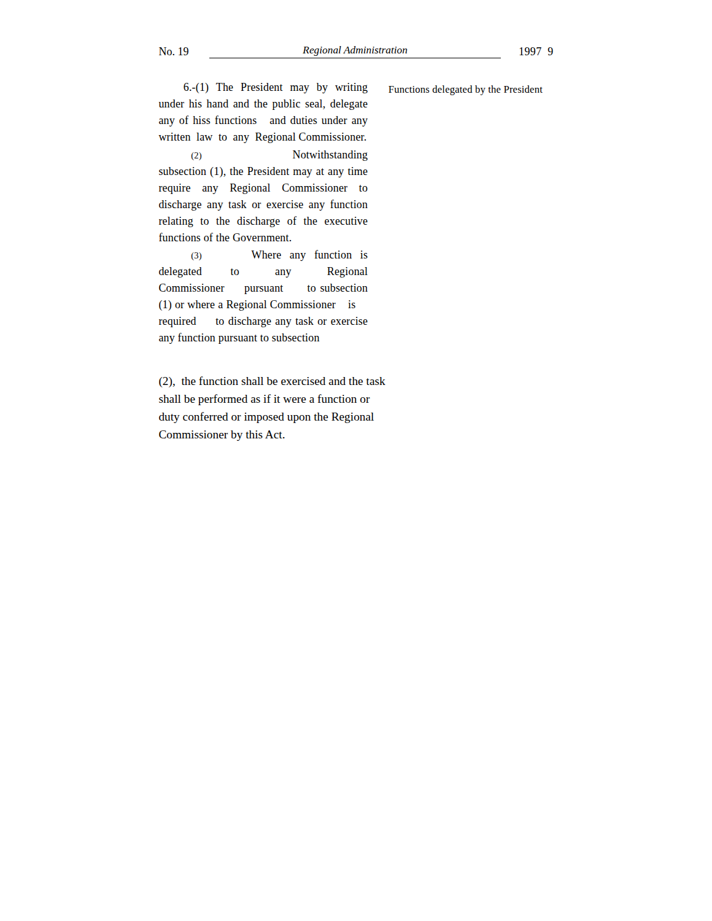No. 19
Regional Administration
1997 9
6.-(1) The President may by writing under his hand and the public seal, delegate any of hiss functions and duties under any written law to any Regional Commissioner.
(2) Notwithstanding subsection (1), the President may at any time require any Regional Commissioner to discharge any task or exercise any function relating to the discharge of the executive functions of the Government.
(3) Where any function is delegated to any Regional Commissioner pursuant to subsection (1) or where a Regional Commissioner is required to discharge any task or exercise any function pursuant to subsection
Functions delegated by the President
(2), the function shall be exercised and the task shall be performed as if it were a function or duty conferred or imposed upon the Regional Commissioner by this Act.